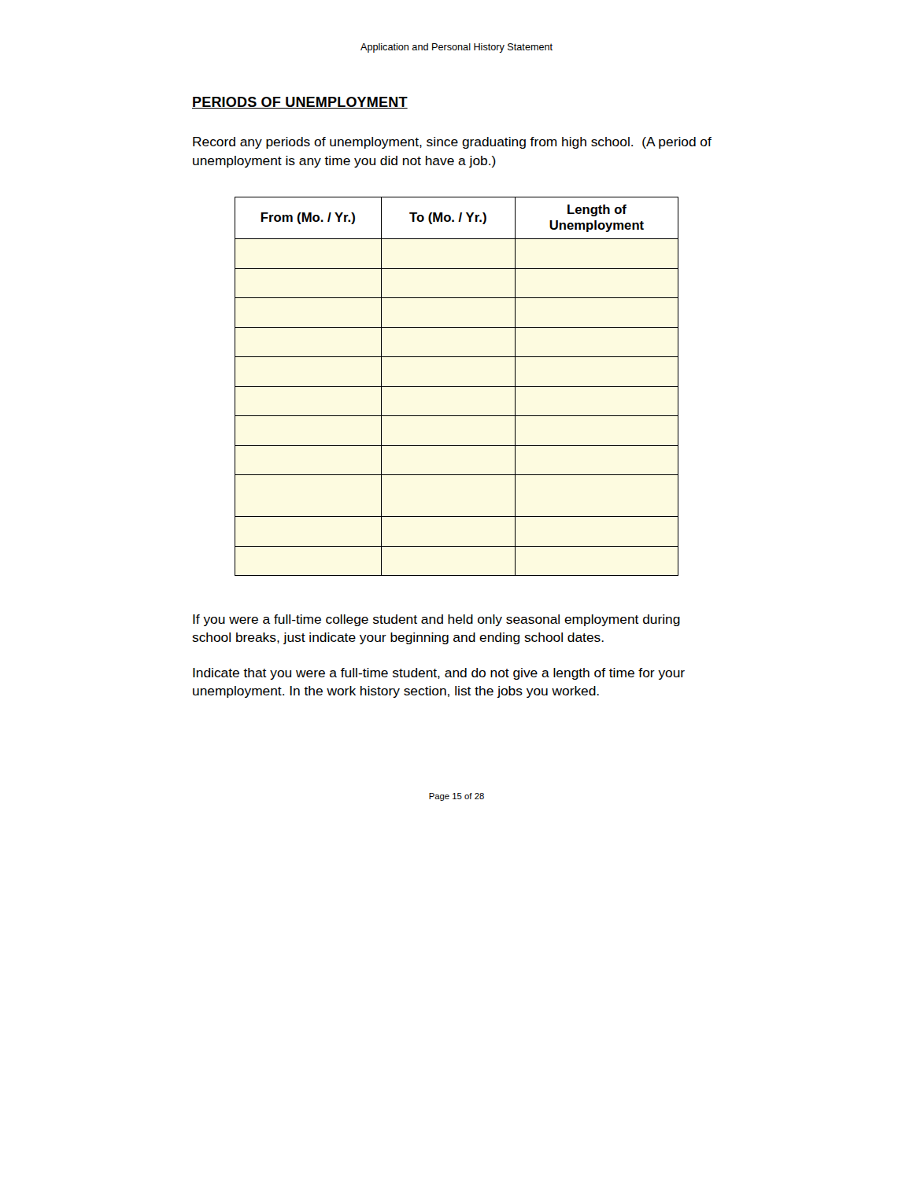Application and Personal History Statement
PERIODS OF UNEMPLOYMENT
Record any periods of unemployment, since graduating from high school. (A period of unemployment is any time you did not have a job.)
| From (Mo. / Yr.) | To (Mo. / Yr.) | Length of Unemployment |
| --- | --- | --- |
If you were a full-time college student and held only seasonal employment during school breaks, just indicate your beginning and ending school dates.
Indicate that you were a full-time student, and do not give a length of time for your unemployment. In the work history section, list the jobs you worked.
Page 15 of 28